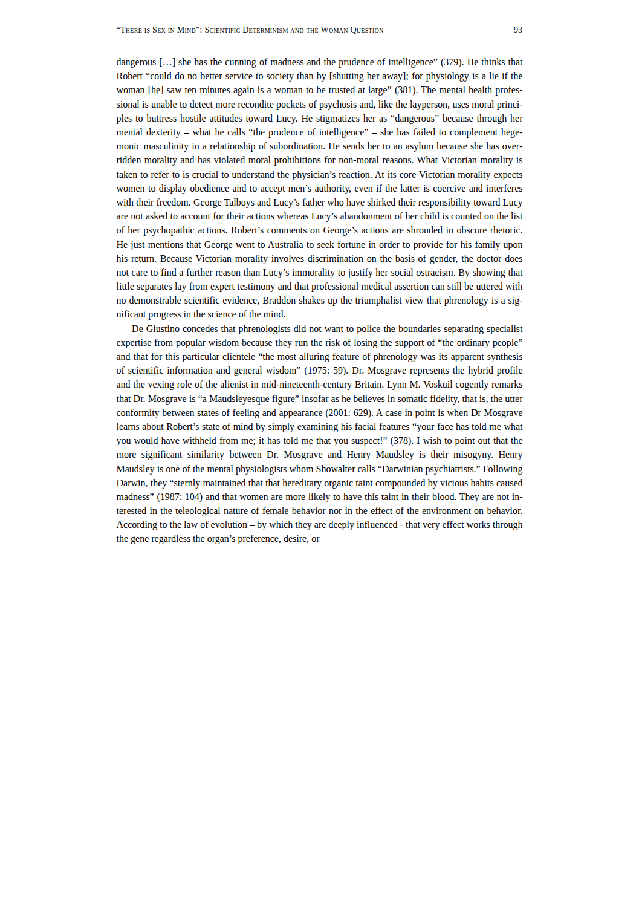“There is Sex in Mind”: Scientific Determinism and the Woman Question 93
dangerous […] she has the cunning of madness and the prudence of intelligence” (379). He thinks that Robert “could do no better service to society than by [shutting her away]; for physiology is a lie if the woman [he] saw ten minutes again is a woman to be trusted at large” (381). The mental health professional is unable to detect more recondite pockets of psychosis and, like the layperson, uses moral principles to buttress hostile attitudes toward Lucy. He stigmatizes her as “dangerous” because through her mental dexterity – what he calls “the prudence of intelligence” – she has failed to complement hegemonic masculinity in a relationship of subordination. He sends her to an asylum because she has overridden morality and has violated moral prohibitions for non-moral reasons. What Victorian morality is taken to refer to is crucial to understand the physician’s reaction. At its core Victorian morality expects women to display obedience and to accept men’s authority, even if the latter is coercive and interferes with their freedom. George Talboys and Lucy’s father who have shirked their responsibility toward Lucy are not asked to account for their actions whereas Lucy’s abandonment of her child is counted on the list of her psychopathic actions. Robert’s comments on George’s actions are shrouded in obscure rhetoric. He just mentions that George went to Australia to seek fortune in order to provide for his family upon his return. Because Victorian morality involves discrimination on the basis of gender, the doctor does not care to find a further reason than Lucy’s immorality to justify her social ostracism. By showing that little separates lay from expert testimony and that professional medical assertion can still be uttered with no demonstrable scientific evidence, Braddon shakes up the triumphalist view that phrenology is a significant progress in the science of the mind.
De Giustino concedes that phrenologists did not want to police the boundaries separating specialist expertise from popular wisdom because they run the risk of losing the support of “the ordinary people” and that for this particular clientele “the most alluring feature of phrenology was its apparent synthesis of scientific information and general wisdom” (1975: 59). Dr. Mosgrave represents the hybrid profile and the vexing role of the alienist in mid-nineteenth-century Britain. Lynn M. Voskuil cogently remarks that Dr. Mosgrave is “a Maudsleyesque figure” insofar as he believes in somatic fidelity, that is, the utter conformity between states of feeling and appearance (2001: 629). A case in point is when Dr Mosgrave learns about Robert’s state of mind by simply examining his facial features “your face has told me what you would have withheld from me; it has told me that you suspect!” (378). I wish to point out that the more significant similarity between Dr. Mosgrave and Henry Maudsley is their misogyny. Henry Maudsley is one of the mental physiologists whom Showalter calls “Darwinian psychiatrists.” Following Darwin, they “sternly maintained that that hereditary organic taint compounded by vicious habits caused madness” (1987: 104) and that women are more likely to have this taint in their blood. They are not interested in the teleological nature of female behavior nor in the effect of the environment on behavior. According to the law of evolution – by which they are deeply influenced - that very effect works through the gene regardless the organ’s preference, desire, or